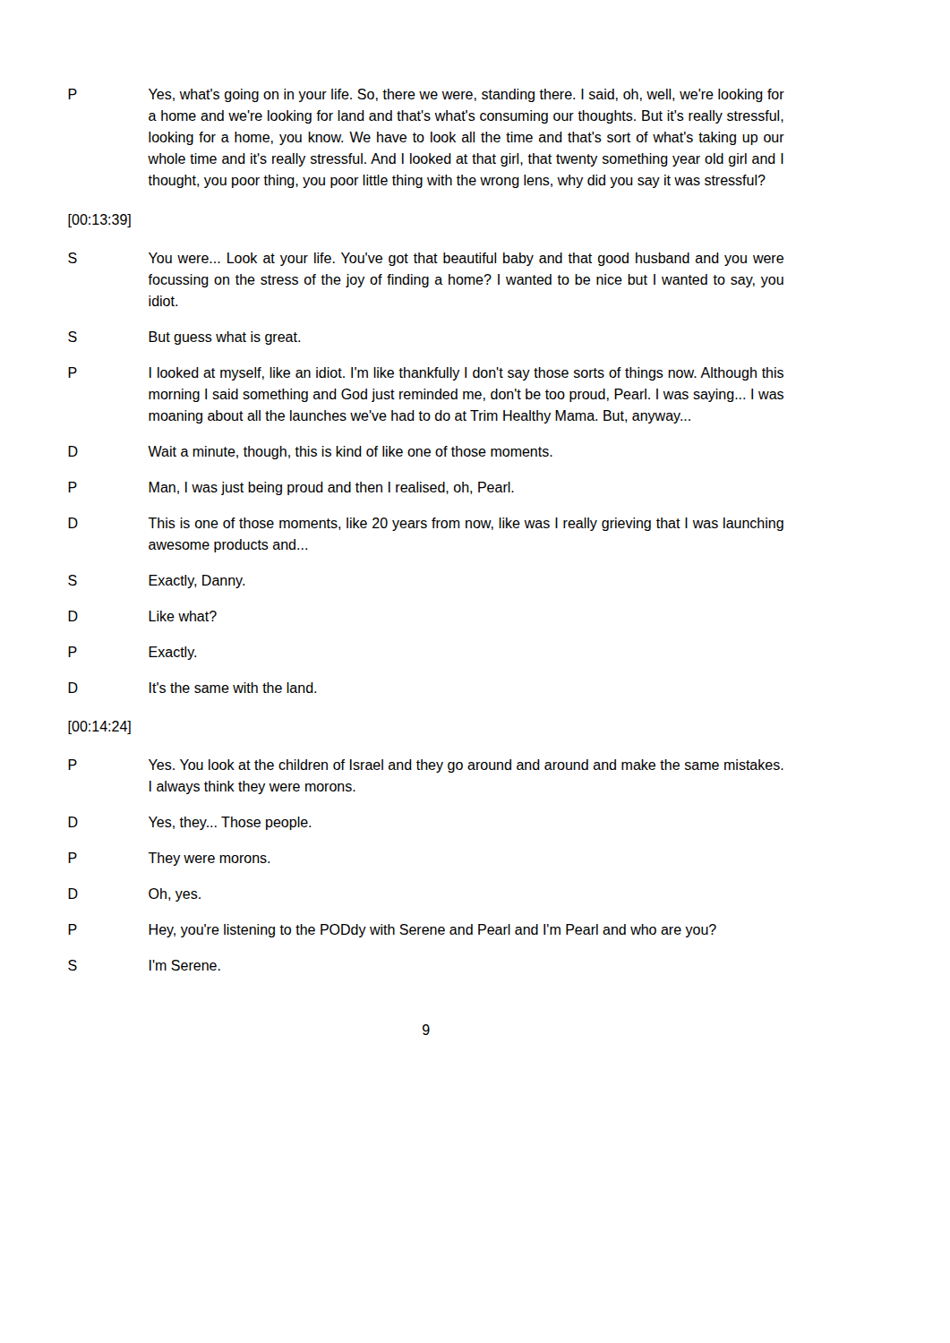P
Yes, what's going on in your life. So, there we were, standing there. I said, oh, well, we're looking for a home and we're looking for land and that's what's consuming our thoughts. But it's really stressful, looking for a home, you know. We have to look all the time and that's sort of what's taking up our whole time and it's really stressful. And I looked at that girl, that twenty something year old girl and I thought, you poor thing, you poor little thing with the wrong lens, why did you say it was stressful?
[00:13:39]
S
You were... Look at your life. You've got that beautiful baby and that good husband and you were focussing on the stress of the joy of finding a home? I wanted to be nice but I wanted to say, you idiot.
S
But guess what is great.
P
I looked at myself, like an idiot. I'm like thankfully I don't say those sorts of things now. Although this morning I said something and God just reminded me, don't be too proud, Pearl. I was saying... I was moaning about all the launches we've had to do at Trim Healthy Mama. But, anyway...
D
Wait a minute, though, this is kind of like one of those moments.
P
Man, I was just being proud and then I realised, oh, Pearl.
D
This is one of those moments, like 20 years from now, like was I really grieving that I was launching awesome products and...
S
Exactly, Danny.
D
Like what?
P
Exactly.
D
It's the same with the land.
[00:14:24]
P
Yes. You look at the children of Israel and they go around and around and make the same mistakes. I always think they were morons.
D
Yes, they... Those people.
P
They were morons.
D
Oh, yes.
P
Hey, you're listening to the PODdy with Serene and Pearl and I'm Pearl and who are you?
S
I'm Serene.
9